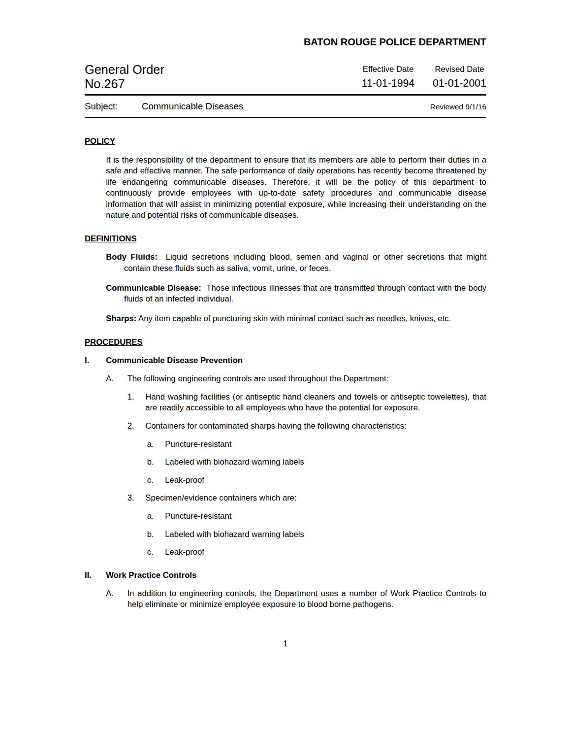BATON ROUGE POLICE DEPARTMENT
General Order
No.267
Effective Date
11-01-1994
Revised Date
01-01-2001
Subject: Communicable Diseases
Reviewed 9/1/16
POLICY
It is the responsibility of the department to ensure that its members are able to perform their duties in a safe and effective manner. The safe performance of daily operations has recently become threatened by life endangering communicable diseases. Therefore, it will be the policy of this department to continuously provide employees with up-to-date safety procedures and communicable disease information that will assist in minimizing potential exposure, while increasing their understanding on the nature and potential risks of communicable diseases.
DEFINITIONS
Body Fluids: Liquid secretions including blood, semen and vaginal or other secretions that might contain these fluids such as saliva, vomit, urine, or feces.
Communicable Disease: Those infectious illnesses that are transmitted through contact with the body fluids of an infected individual.
Sharps: Any item capable of puncturing skin with minimal contact such as needles, knives, etc.
PROCEDURES
| I. | Communicable Disease Prevention |
| A. | The following engineering controls are used throughout the Department: |
| 1. | Hand washing facilities (or antiseptic hand cleaners and towels or antiseptic towelettes), that are readily accessible to all employees who have the potential for exposure. |
| 2. | Containers for contaminated sharps having the following characteristics: |
| a. | Puncture-resistant |
| b. | Labeled with biohazard warning labels |
| c. | Leak-proof |
| 3. | Specimen/evidence containers which are: |
| a. | Puncture-resistant |
| b. | Labeled with biohazard warning labels |
| c. | Leak-proof |
| II. | Work Practice Controls |
| A. | In addition to engineering controls, the Department uses a number of Work Practice Controls to help eliminate or minimize employee exposure to blood borne pathogens. |
1